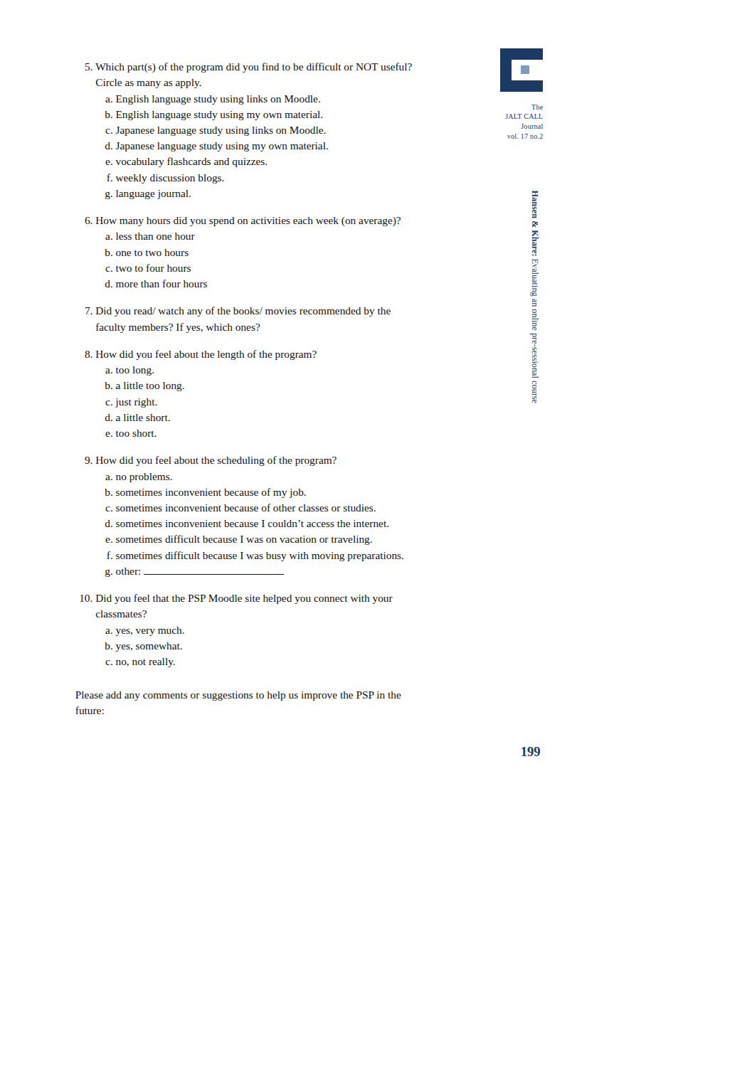The
JALT CALL
Journal
vol. 17 no.2
Hansen & Khare: Evaluating an online pre-sessional course
199
5. Which part(s) of the program did you find to be difficult or NOT useful? Circle as many as apply.
a. English language study using links on Moodle.
b. English language study using my own material.
c. Japanese language study using links on Moodle.
d. Japanese language study using my own material.
e. vocabulary flashcards and quizzes.
f. weekly discussion blogs.
g. language journal.
6. How many hours did you spend on activities each week (on average)?
a. less than one hour
b. one to two hours
c. two to four hours
d. more than four hours
7. Did you read/ watch any of the books/ movies recommended by the faculty members? If yes, which ones?
8. How did you feel about the length of the program?
a. too long.
b. a little too long.
c. just right.
d. a little short.
e. too short.
9. How did you feel about the scheduling of the program?
a. no problems.
b. sometimes inconvenient because of my job.
c. sometimes inconvenient because of other classes or studies.
d. sometimes inconvenient because I couldn’t access the internet.
e. sometimes difficult because I was on vacation or traveling.
f. sometimes difficult because I was busy with moving preparations.
g. other:
10. Did you feel that the PSP Moodle site helped you connect with your classmates?
a. yes, very much.
b. yes, somewhat.
c. no, not really.
Please add any comments or suggestions to help us improve the PSP in the future: